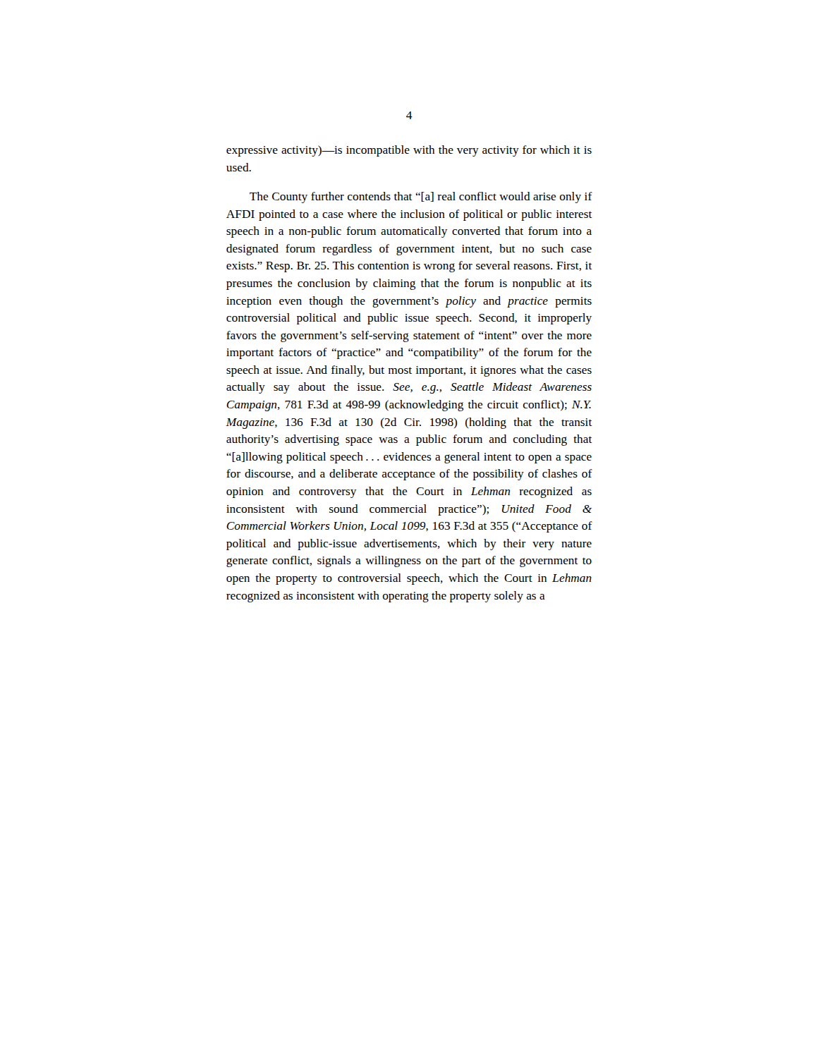4
expressive activity)—is incompatible with the very activity for which it is used.
The County further contends that “[a] real conflict would arise only if AFDI pointed to a case where the inclusion of political or public interest speech in a non-public forum automatically converted that forum into a designated forum regardless of government intent, but no such case exists.” Resp. Br. 25. This contention is wrong for several reasons. First, it presumes the conclusion by claiming that the forum is nonpublic at its inception even though the government’s policy and practice permits controversial political and public issue speech. Second, it improperly favors the government’s self-serving statement of “intent” over the more important factors of “practice” and “compatibility” of the forum for the speech at issue. And finally, but most important, it ignores what the cases actually say about the issue. See, e.g., Seattle Mideast Awareness Campaign, 781 F.3d at 498-99 (acknowledging the circuit conflict); N.Y. Magazine, 136 F.3d at 130 (2d Cir. 1998) (holding that the transit authority’s advertising space was a public forum and concluding that “[a]llowing political speech . . . evidences a general intent to open a space for discourse, and a deliberate acceptance of the possibility of clashes of opinion and controversy that the Court in Lehman recognized as inconsistent with sound commercial practice”); United Food & Commercial Workers Union, Local 1099, 163 F.3d at 355 (“Acceptance of political and public-issue advertisements, which by their very nature generate conflict, signals a willingness on the part of the government to open the property to controversial speech, which the Court in Lehman recognized as inconsistent with operating the property solely as a